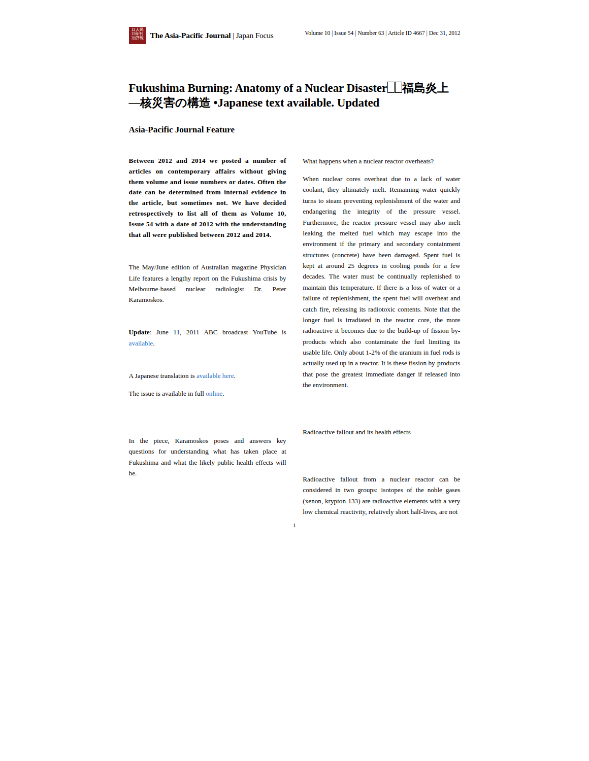日人民
15年刊
治評報
The Asia-Pacific Journal | Japan Focus
Volume 10 | Issue 54 | Number 63 | Article ID 4667 | Dec 31, 2012
Fukushima Burning: Anatomy of a Nuclear Disaster 福島炎上—核災害の構造 •Japanese text available. Updated
Asia-Pacific Journal Feature
Between 2012 and 2014 we posted a number of articles on contemporary affairs without giving them volume and issue numbers or dates. Often the date can be determined from internal evidence in the article, but sometimes not. We have decided retrospectively to list all of them as Volume 10, Issue 54 with a date of 2012 with the understanding that all were published between 2012 and 2014.
The May/June edition of Australian magazine Physician Life features a lengthy report on the Fukushima crisis by Melbourne-based nuclear radiologist Dr. Peter Karamoskos.
Update: June 11, 2011 ABC broadcast YouTube is available.
A Japanese translation is available here.
The issue is available in full online.
In the piece, Karamoskos poses and answers key questions for understanding what has taken place at Fukushima and what the likely public health effects will be.
What happens when a nuclear reactor overheats?
When nuclear cores overheat due to a lack of water coolant, they ultimately melt. Remaining water quickly turns to steam preventing replenishment of the water and endangering the integrity of the pressure vessel. Furthermore, the reactor pressure vessel may also melt leaking the melted fuel which may escape into the environment if the primary and secondary containment structures (concrete) have been damaged. Spent fuel is kept at around 25 degrees in cooling ponds for a few decades. The water must be continually replenished to maintain this temperature. If there is a loss of water or a failure of replenishment, the spent fuel will overheat and catch fire, releasing its radiotoxic contents. Note that the longer fuel is irradiated in the reactor core, the more radioactive it becomes due to the build-up of fission by-products which also contaminate the fuel limiting its usable life. Only about 1-2% of the uranium in fuel rods is actually used up in a reactor. It is these fission by-products that pose the greatest immediate danger if released into the environment.
Radioactive fallout and its health effects
Radioactive fallout from a nuclear reactor can be considered in two groups: isotopes of the noble gases (xenon, krypton-133) are radioactive elements with a very low chemical reactivity, relatively short half-lives, are not
1